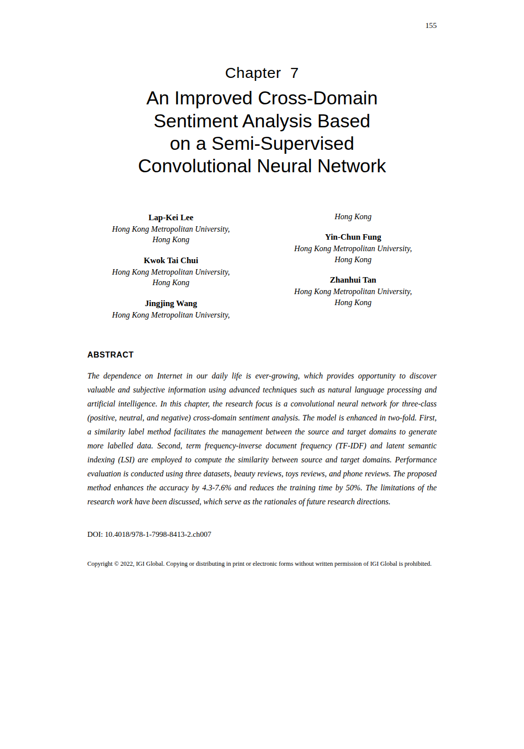155
Chapter 7
An Improved Cross-Domain
Sentiment Analysis Based
on a Semi-Supervised
Convolutional Neural Network
Lap-Kei Lee
Hong Kong Metropolitan University,
Hong Kong
Kwok Tai Chui
Hong Kong Metropolitan University,
Hong Kong
Jingjing Wang
Hong Kong Metropolitan University,
Hong Kong
Yin-Chun Fung
Hong Kong Metropolitan University,
Hong Kong
Zhanhui Tan
Hong Kong Metropolitan University,
Hong Kong
ABSTRACT
The dependence on Internet in our daily life is ever-growing, which provides opportunity to discover valuable and subjective information using advanced techniques such as natural language processing and artificial intelligence. In this chapter, the research focus is a convolutional neural network for three-class (positive, neutral, and negative) cross-domain sentiment analysis. The model is enhanced in two-fold. First, a similarity label method facilitates the management between the source and target domains to generate more labelled data. Second, term frequency-inverse document frequency (TF-IDF) and latent semantic indexing (LSI) are employed to compute the similarity between source and target domains. Performance evaluation is conducted using three datasets, beauty reviews, toys reviews, and phone reviews. The proposed method enhances the accuracy by 4.3-7.6% and reduces the training time by 50%. The limitations of the research work have been discussed, which serve as the rationales of future research directions.
DOI: 10.4018/978-1-7998-8413-2.ch007
Copyright © 2022, IGI Global. Copying or distributing in print or electronic forms without written permission of IGI Global is prohibited.